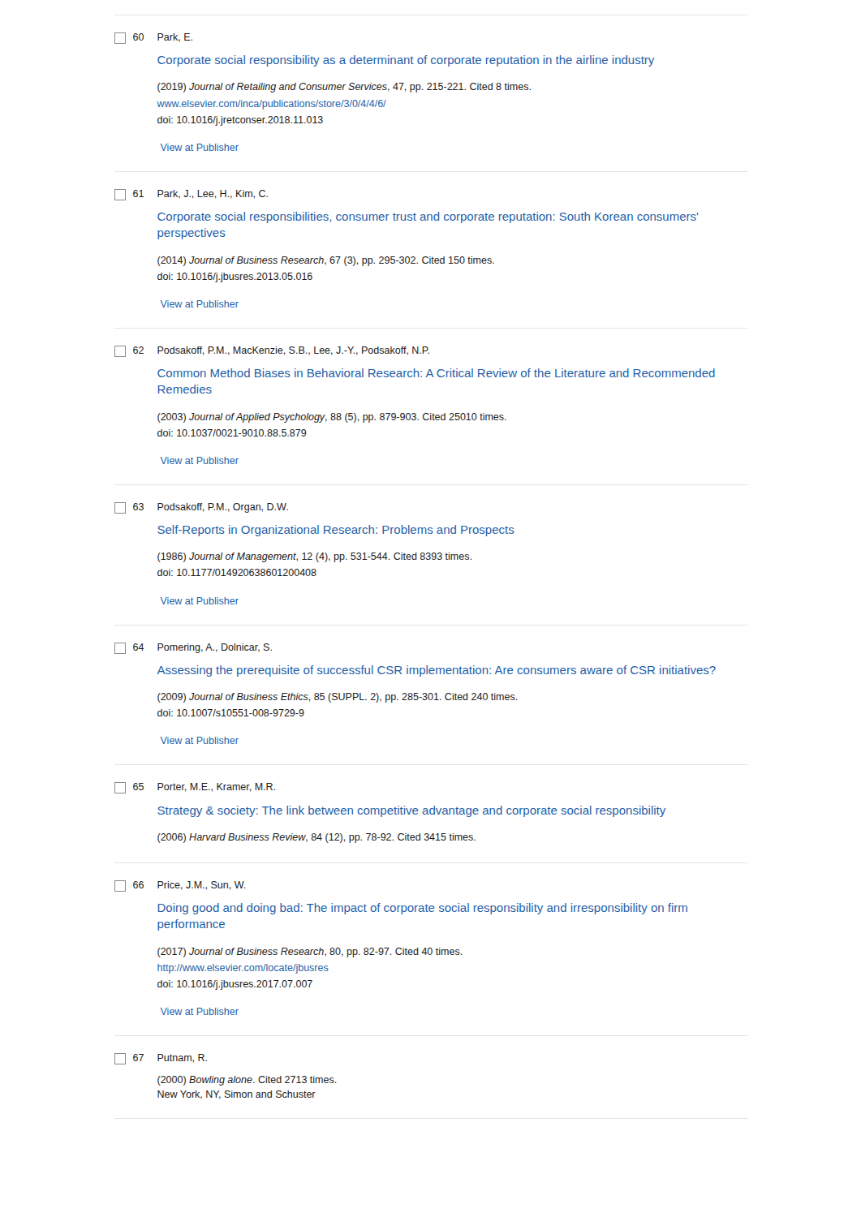60
Park, E.
Corporate social responsibility as a determinant of corporate reputation in the airline industry
(2019) Journal of Retailing and Consumer Services, 47, pp. 215-221. Cited 8 times.
www.elsevier.com/inca/publications/store/3/0/4/4/6/
doi: 10.1016/j.jretconser.2018.11.013
View at Publisher
61
Park, J., Lee, H., Kim, C.
Corporate social responsibilities, consumer trust and corporate reputation: South Korean consumers' perspectives
(2014) Journal of Business Research, 67 (3), pp. 295-302. Cited 150 times.
doi: 10.1016/j.jbusres.2013.05.016
View at Publisher
62
Podsakoff, P.M., MacKenzie, S.B., Lee, J.-Y., Podsakoff, N.P.
Common Method Biases in Behavioral Research: A Critical Review of the Literature and Recommended Remedies
(2003) Journal of Applied Psychology, 88 (5), pp. 879-903. Cited 25010 times.
doi: 10.1037/0021-9010.88.5.879
View at Publisher
63
Podsakoff, P.M., Organ, D.W.
Self-Reports in Organizational Research: Problems and Prospects
(1986) Journal of Management, 12 (4), pp. 531-544. Cited 8393 times.
doi: 10.1177/014920638601200408
View at Publisher
64
Pomering, A., Dolnicar, S.
Assessing the prerequisite of successful CSR implementation: Are consumers aware of CSR initiatives?
(2009) Journal of Business Ethics, 85 (SUPPL. 2), pp. 285-301. Cited 240 times.
doi: 10.1007/s10551-008-9729-9
View at Publisher
65
Porter, M.E., Kramer, M.R.
Strategy & society: The link between competitive advantage and corporate social responsibility
(2006) Harvard Business Review, 84 (12), pp. 78-92. Cited 3415 times.
66
Price, J.M., Sun, W.
Doing good and doing bad: The impact of corporate social responsibility and irresponsibility on firm performance
(2017) Journal of Business Research, 80, pp. 82-97. Cited 40 times.
http://www.elsevier.com/locate/jbusres
doi: 10.1016/j.jbusres.2017.07.007
View at Publisher
67
Putnam, R.
(2000) Bowling alone. Cited 2713 times.
New York, NY, Simon and Schuster